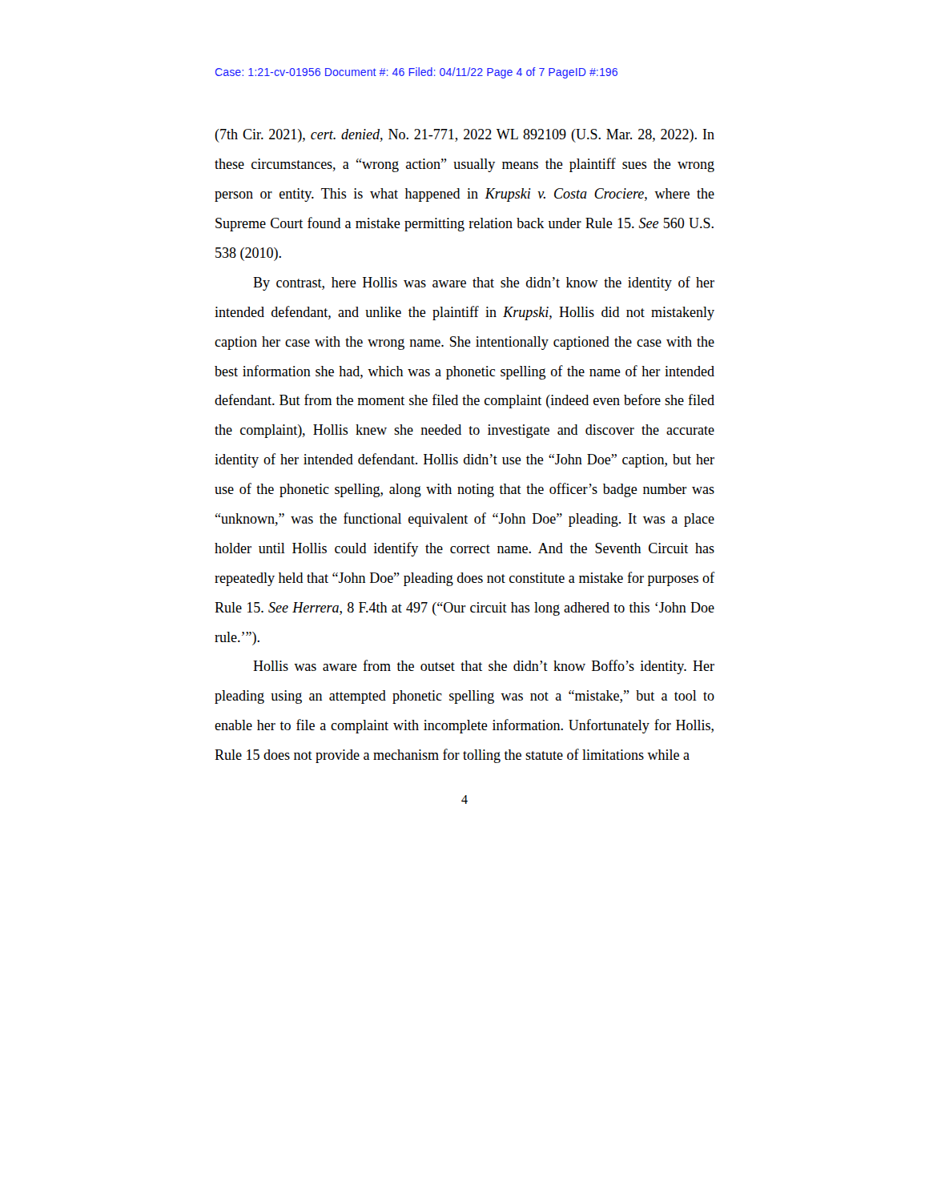Case: 1:21-cv-01956 Document #: 46 Filed: 04/11/22 Page 4 of 7 PageID #:196
(7th Cir. 2021), cert. denied, No. 21-771, 2022 WL 892109 (U.S. Mar. 28, 2022). In these circumstances, a “wrong action” usually means the plaintiff sues the wrong person or entity. This is what happened in Krupski v. Costa Crociere, where the Supreme Court found a mistake permitting relation back under Rule 15. See 560 U.S. 538 (2010).
By contrast, here Hollis was aware that she didn’t know the identity of her intended defendant, and unlike the plaintiff in Krupski, Hollis did not mistakenly caption her case with the wrong name. She intentionally captioned the case with the best information she had, which was a phonetic spelling of the name of her intended defendant. But from the moment she filed the complaint (indeed even before she filed the complaint), Hollis knew she needed to investigate and discover the accurate identity of her intended defendant. Hollis didn’t use the “John Doe” caption, but her use of the phonetic spelling, along with noting that the officer’s badge number was “unknown,” was the functional equivalent of “John Doe” pleading. It was a place holder until Hollis could identify the correct name. And the Seventh Circuit has repeatedly held that “John Doe” pleading does not constitute a mistake for purposes of Rule 15. See Herrera, 8 F.4th at 497 (“Our circuit has long adhered to this ‘John Doe rule.’”).
Hollis was aware from the outset that she didn’t know Boffo’s identity. Her pleading using an attempted phonetic spelling was not a “mistake,” but a tool to enable her to file a complaint with incomplete information. Unfortunately for Hollis, Rule 15 does not provide a mechanism for tolling the statute of limitations while a
4